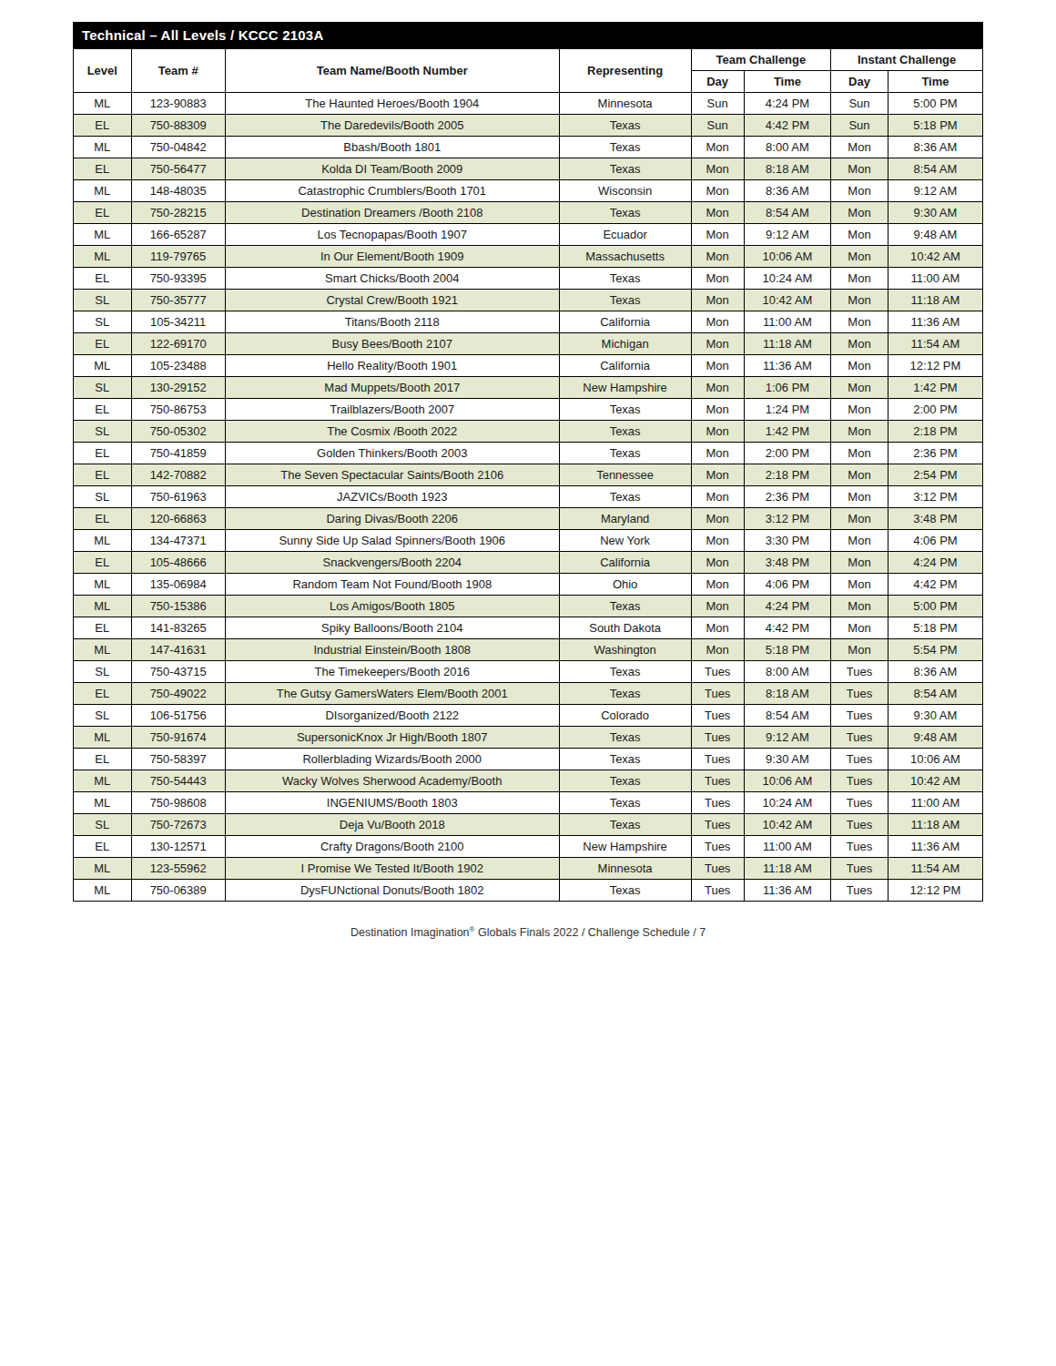Technical – All Levels / KCCC 2103A
| Level | Team # | Team Name/Booth Number | Representing | Team Challenge | Instant Challenge |
| --- | --- | --- | --- | --- | --- |
| Day | Time | Day | Time |
| ML | 123-90883 | The Haunted Heroes/Booth 1904 | Minnesota | Sun | 4:24 PM | Sun | 5:00 PM |
| EL | 750-88309 | The Daredevils/Booth 2005 | Texas | Sun | 4:42 PM | Sun | 5:18 PM |
| ML | 750-04842 | Bbash/Booth 1801 | Texas | Mon | 8:00 AM | Mon | 8:36 AM |
| EL | 750-56477 | Kolda DI Team/Booth 2009 | Texas | Mon | 8:18 AM | Mon | 8:54 AM |
| ML | 148-48035 | Catastrophic Crumblers/Booth 1701 | Wisconsin | Mon | 8:36 AM | Mon | 9:12 AM |
| EL | 750-28215 | Destination Dreamers /Booth 2108 | Texas | Mon | 8:54 AM | Mon | 9:30 AM |
| ML | 166-65287 | Los Tecnopapas/Booth 1907 | Ecuador | Mon | 9:12 AM | Mon | 9:48 AM |
| ML | 119-79765 | In Our Element/Booth 1909 | Massachusetts | Mon | 10:06 AM | Mon | 10:42 AM |
| EL | 750-93395 | Smart Chicks/Booth 2004 | Texas | Mon | 10:24 AM | Mon | 11:00 AM |
| SL | 750-35777 | Crystal Crew/Booth 1921 | Texas | Mon | 10:42 AM | Mon | 11:18 AM |
| SL | 105-34211 | Titans/Booth 2118 | California | Mon | 11:00 AM | Mon | 11:36 AM |
| EL | 122-69170 | Busy Bees/Booth 2107 | Michigan | Mon | 11:18 AM | Mon | 11:54 AM |
| ML | 105-23488 | Hello Reality/Booth 1901 | California | Mon | 11:36 AM | Mon | 12:12 PM |
| SL | 130-29152 | Mad Muppets/Booth 2017 | New Hampshire | Mon | 1:06 PM | Mon | 1:42 PM |
| EL | 750-86753 | Trailblazers/Booth 2007 | Texas | Mon | 1:24 PM | Mon | 2:00 PM |
| SL | 750-05302 | The Cosmix /Booth 2022 | Texas | Mon | 1:42 PM | Mon | 2:18 PM |
| EL | 750-41859 | Golden Thinkers/Booth 2003 | Texas | Mon | 2:00 PM | Mon | 2:36 PM |
| EL | 142-70882 | The Seven Spectacular Saints/Booth 2106 | Tennessee | Mon | 2:18 PM | Mon | 2:54 PM |
| SL | 750-61963 | JAZVICs/Booth 1923 | Texas | Mon | 2:36 PM | Mon | 3:12 PM |
| EL | 120-66863 | Daring Divas/Booth 2206 | Maryland | Mon | 3:12 PM | Mon | 3:48 PM |
| ML | 134-47371 | Sunny Side Up Salad Spinners/Booth 1906 | New York | Mon | 3:30 PM | Mon | 4:06 PM |
| EL | 105-48666 | Snackvengers/Booth 2204 | California | Mon | 3:48 PM | Mon | 4:24 PM |
| ML | 135-06984 | Random Team Not Found/Booth 1908 | Ohio | Mon | 4:06 PM | Mon | 4:42 PM |
| ML | 750-15386 | Los Amigos/Booth 1805 | Texas | Mon | 4:24 PM | Mon | 5:00 PM |
| EL | 141-83265 | Spiky Balloons/Booth 2104 | South Dakota | Mon | 4:42 PM | Mon | 5:18 PM |
| ML | 147-41631 | Industrial Einstein/Booth 1808 | Washington | Mon | 5:18 PM | Mon | 5:54 PM |
| SL | 750-43715 | The Timekeepers/Booth 2016 | Texas | Tues | 8:00 AM | Tues | 8:36 AM |
| EL | 750-49022 | The Gutsy GamersWaters Elem/Booth 2001 | Texas | Tues | 8:18 AM | Tues | 8:54 AM |
| SL | 106-51756 | DIsorganized/Booth 2122 | Colorado | Tues | 8:54 AM | Tues | 9:30 AM |
| ML | 750-91674 | SupersonicKnox Jr High/Booth 1807 | Texas | Tues | 9:12 AM | Tues | 9:48 AM |
| EL | 750-58397 | Rollerblading Wizards/Booth 2000 | Texas | Tues | 9:30 AM | Tues | 10:06 AM |
| ML | 750-54443 | Wacky Wolves Sherwood Academy/Booth | Texas | Tues | 10:06 AM | Tues | 10:42 AM |
| ML | 750-98608 | INGENIUMS/Booth 1803 | Texas | Tues | 10:24 AM | Tues | 11:00 AM |
| SL | 750-72673 | Deja Vu/Booth 2018 | Texas | Tues | 10:42 AM | Tues | 11:18 AM |
| EL | 130-12571 | Crafty Dragons/Booth 2100 | New Hampshire | Tues | 11:00 AM | Tues | 11:36 AM |
| ML | 123-55962 | I Promise We Tested It/Booth 1902 | Minnesota | Tues | 11:18 AM | Tues | 11:54 AM |
| ML | 750-06389 | DysFUNctional Donuts/Booth 1802 | Texas | Tues | 11:36 AM | Tues | 12:12 PM |
Destination Imagination® Globals Finals 2022 / Challenge Schedule / 7